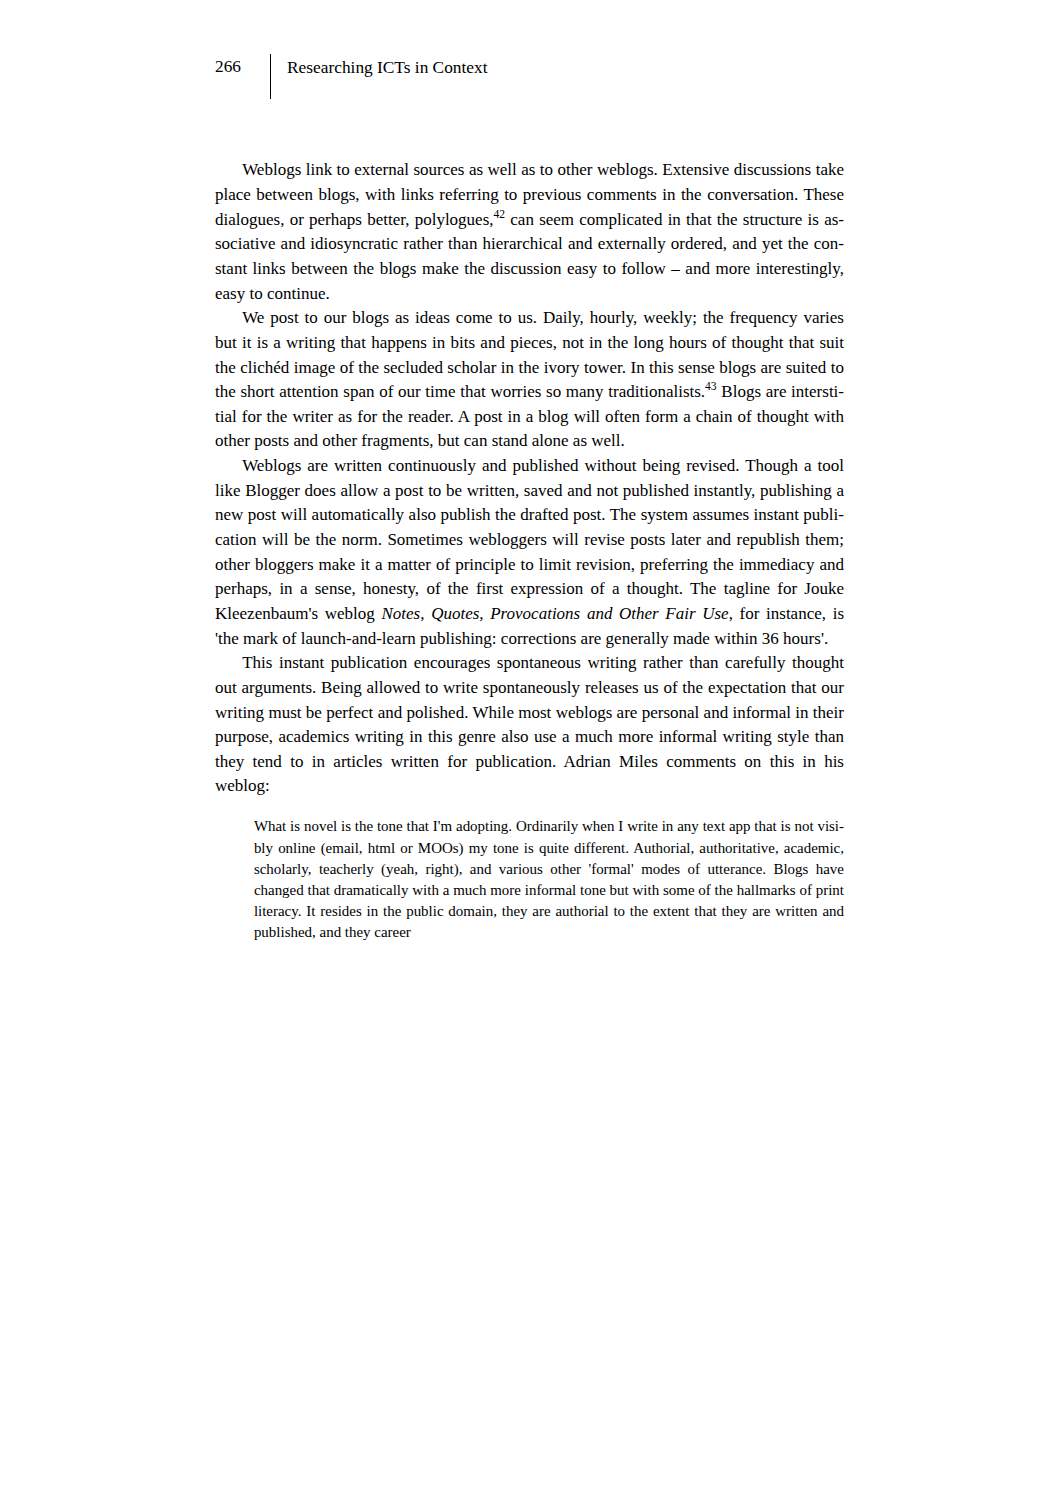266
Researching ICTs in Context
Weblogs link to external sources as well as to other weblogs. Extensive discussions take place between blogs, with links referring to previous comments in the conversation. These dialogues, or perhaps better, polylogues,42 can seem complicated in that the structure is associative and idiosyncratic rather than hierarchical and externally ordered, and yet the constant links between the blogs make the discussion easy to follow – and more interestingly, easy to continue.
We post to our blogs as ideas come to us. Daily, hourly, weekly; the frequency varies but it is a writing that happens in bits and pieces, not in the long hours of thought that suit the clichéd image of the secluded scholar in the ivory tower. In this sense blogs are suited to the short attention span of our time that worries so many traditionalists.43 Blogs are interstitial for the writer as for the reader. A post in a blog will often form a chain of thought with other posts and other fragments, but can stand alone as well.
Weblogs are written continuously and published without being revised. Though a tool like Blogger does allow a post to be written, saved and not published instantly, publishing a new post will automatically also publish the drafted post. The system assumes instant publication will be the norm. Sometimes webloggers will revise posts later and republish them; other bloggers make it a matter of principle to limit revision, preferring the immediacy and perhaps, in a sense, honesty, of the first expression of a thought. The tagline for Jouke Kleezenbaum's weblog Notes, Quotes, Provocations and Other Fair Use, for instance, is 'the mark of launch-and-learn publishing: corrections are generally made within 36 hours'.
This instant publication encourages spontaneous writing rather than carefully thought out arguments. Being allowed to write spontaneously releases us of the expectation that our writing must be perfect and polished. While most weblogs are personal and informal in their purpose, academics writing in this genre also use a much more informal writing style than they tend to in articles written for publication. Adrian Miles comments on this in his weblog:
What is novel is the tone that I'm adopting. Ordinarily when I write in any text app that is not visibly online (email, html or MOOs) my tone is quite different. Authorial, authoritative, academic, scholarly, teacherly (yeah, right), and various other 'formal' modes of utterance. Blogs have changed that dramatically with a much more informal tone but with some of the hallmarks of print literacy. It resides in the public domain, they are authorial to the extent that they are written and published, and they career